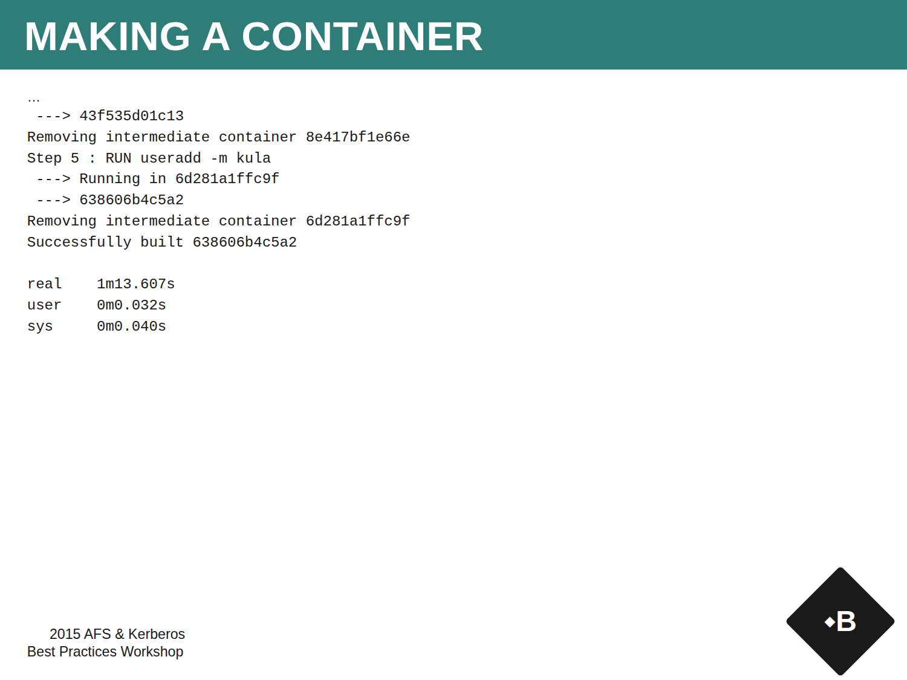Making a Container
…
 ---> 43f535d01c13
Removing intermediate container 8e417bf1e66e
Step 5 : RUN useradd -m kula
 ---> Running in 6d281a1ffc9f
 ---> 638606b4c5a2
Removing intermediate container 6d281a1ffc9f
Successfully built 638606b4c5a2

real    1m13.607s
user    0m0.032s
sys     0m0.040s
2015 AFS & Kerberos
Best Practices Workshop
B